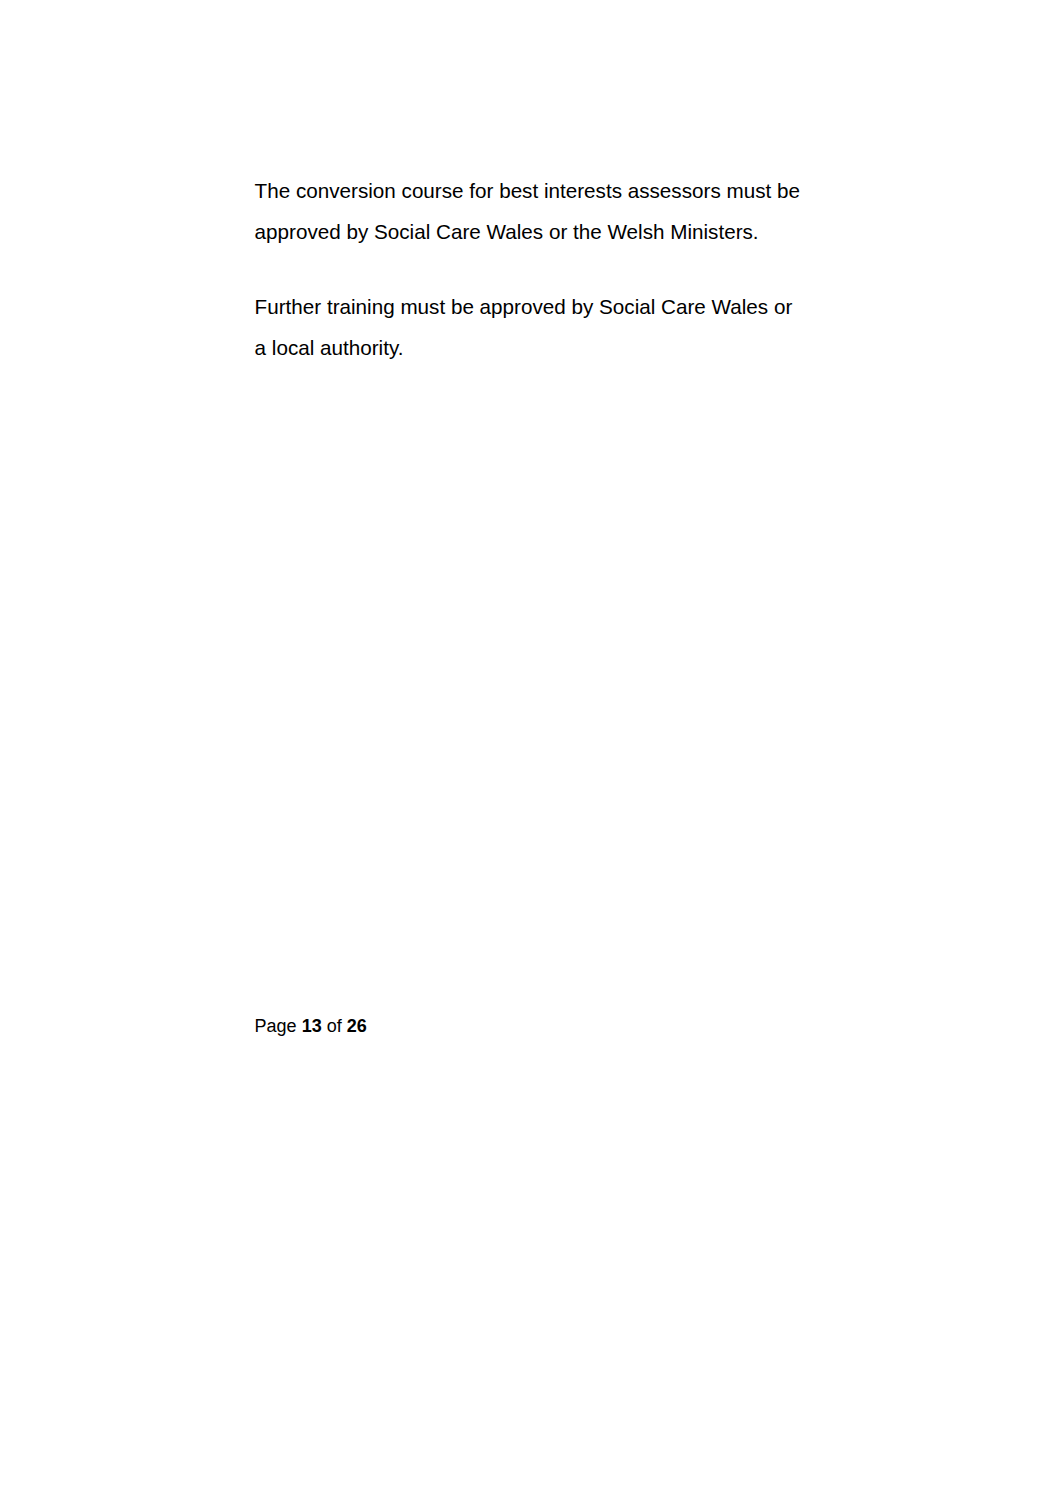The conversion course for best interests assessors must be approved by Social Care Wales or the Welsh Ministers.
Further training must be approved by Social Care Wales or a local authority.
Page 13 of 26